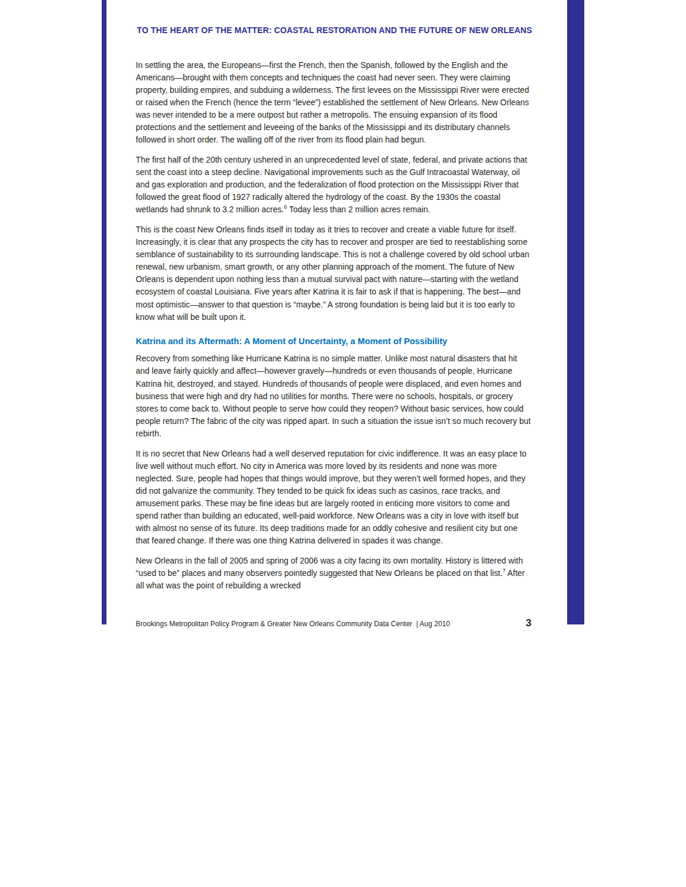TO THE HEART OF THE MATTER: COASTAL RESTORATION AND THE FUTURE OF NEW ORLEANS
In settling the area, the Europeans—first the French, then the Spanish, followed by the English and the Americans—brought with them concepts and techniques the coast had never seen. They were claiming property, building empires, and subduing a wilderness. The first levees on the Mississippi River were erected or raised when the French (hence the term “levee”) established the settlement of New Orleans. New Orleans was never intended to be a mere outpost but rather a metropolis. The ensuing expansion of its flood protections and the settlement and leveeing of the banks of the Mississippi and its distributary channels followed in short order. The walling off of the river from its flood plain had begun.
The first half of the 20th century ushered in an unprecedented level of state, federal, and private actions that sent the coast into a steep decline. Navigational improvements such as the Gulf Intracoastal Waterway, oil and gas exploration and production, and the federalization of flood protection on the Mississippi River that followed the great flood of 1927 radically altered the hydrology of the coast. By the 1930s the coastal wetlands had shrunk to 3.2 million acres.6 Today less than 2 million acres remain.
This is the coast New Orleans finds itself in today as it tries to recover and create a viable future for itself. Increasingly, it is clear that any prospects the city has to recover and prosper are tied to reestablishing some semblance of sustainability to its surrounding landscape. This is not a challenge covered by old school urban renewal, new urbanism, smart growth, or any other planning approach of the moment. The future of New Orleans is dependent upon nothing less than a mutual survival pact with nature—starting with the wetland ecosystem of coastal Louisiana. Five years after Katrina it is fair to ask if that is happening. The best—and most optimistic—answer to that question is “maybe.” A strong foundation is being laid but it is too early to know what will be built upon it.
Katrina and its Aftermath: A Moment of Uncertainty, a Moment of Possibility
Recovery from something like Hurricane Katrina is no simple matter. Unlike most natural disasters that hit and leave fairly quickly and affect—however gravely—hundreds or even thousands of people, Hurricane Katrina hit, destroyed, and stayed. Hundreds of thousands of people were displaced, and even homes and business that were high and dry had no utilities for months. There were no schools, hospitals, or grocery stores to come back to. Without people to serve how could they reopen? Without basic services, how could people return? The fabric of the city was ripped apart. In such a situation the issue isn’t so much recovery but rebirth.
It is no secret that New Orleans had a well deserved reputation for civic indifference. It was an easy place to live well without much effort. No city in America was more loved by its residents and none was more neglected. Sure, people had hopes that things would improve, but they weren’t well formed hopes, and they did not galvanize the community. They tended to be quick fix ideas such as casinos, race tracks, and amusement parks. These may be fine ideas but are largely rooted in enticing more visitors to come and spend rather than building an educated, well-paid workforce. New Orleans was a city in love with itself but with almost no sense of its future. Its deep traditions made for an oddly cohesive and resilient city but one that feared change. If there was one thing Katrina delivered in spades it was change.
New Orleans in the fall of 2005 and spring of 2006 was a city facing its own mortality. History is littered with “used to be” places and many observers pointedly suggested that New Orleans be placed on that list.7 After all what was the point of rebuilding a wrecked
Brookings Metropolitan Policy Program & Greater New Orleans Community Data Center | Aug 2010
3